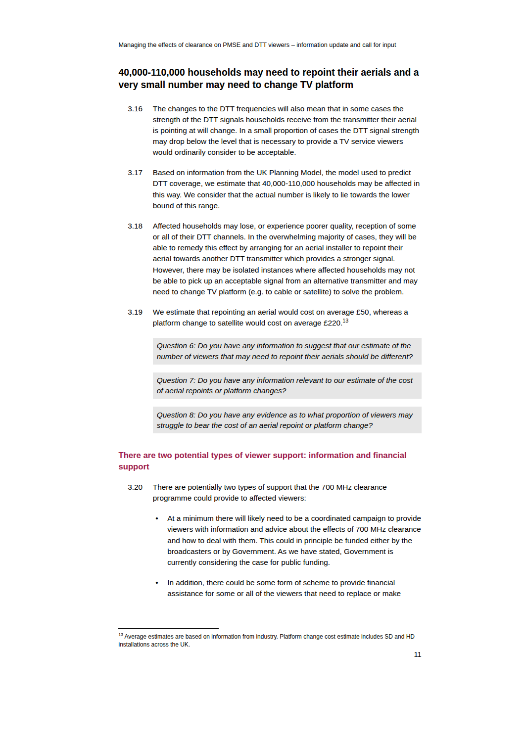Managing the effects of clearance on PMSE and DTT viewers – information update and call for input
40,000-110,000 households may need to repoint their aerials and a very small number may need to change TV platform
3.16
The changes to the DTT frequencies will also mean that in some cases the strength of the DTT signals households receive from the transmitter their aerial is pointing at will change. In a small proportion of cases the DTT signal strength may drop below the level that is necessary to provide a TV service viewers would ordinarily consider to be acceptable.
3.17
Based on information from the UK Planning Model, the model used to predict DTT coverage, we estimate that 40,000-110,000 households may be affected in this way. We consider that the actual number is likely to lie towards the lower bound of this range.
3.18
Affected households may lose, or experience poorer quality, reception of some or all of their DTT channels. In the overwhelming majority of cases, they will be able to remedy this effect by arranging for an aerial installer to repoint their aerial towards another DTT transmitter which provides a stronger signal. However, there may be isolated instances where affected households may not be able to pick up an acceptable signal from an alternative transmitter and may need to change TV platform (e.g. to cable or satellite) to solve the problem.
3.19
We estimate that repointing an aerial would cost on average £50, whereas a platform change to satellite would cost on average £220.13
Question 6: Do you have any information to suggest that our estimate of the number of viewers that may need to repoint their aerials should be different?
Question 7: Do you have any information relevant to our estimate of the cost of aerial repoints or platform changes?
Question 8: Do you have any evidence as to what proportion of viewers may struggle to bear the cost of an aerial repoint or platform change?
There are two potential types of viewer support: information and financial support
3.20
There are potentially two types of support that the 700 MHz clearance programme could provide to affected viewers:
At a minimum there will likely need to be a coordinated campaign to provide viewers with information and advice about the effects of 700 MHz clearance and how to deal with them. This could in principle be funded either by the broadcasters or by Government. As we have stated, Government is currently considering the case for public funding.
In addition, there could be some form of scheme to provide financial assistance for some or all of the viewers that need to replace or make
13 Average estimates are based on information from industry. Platform change cost estimate includes SD and HD installations across the UK.
11